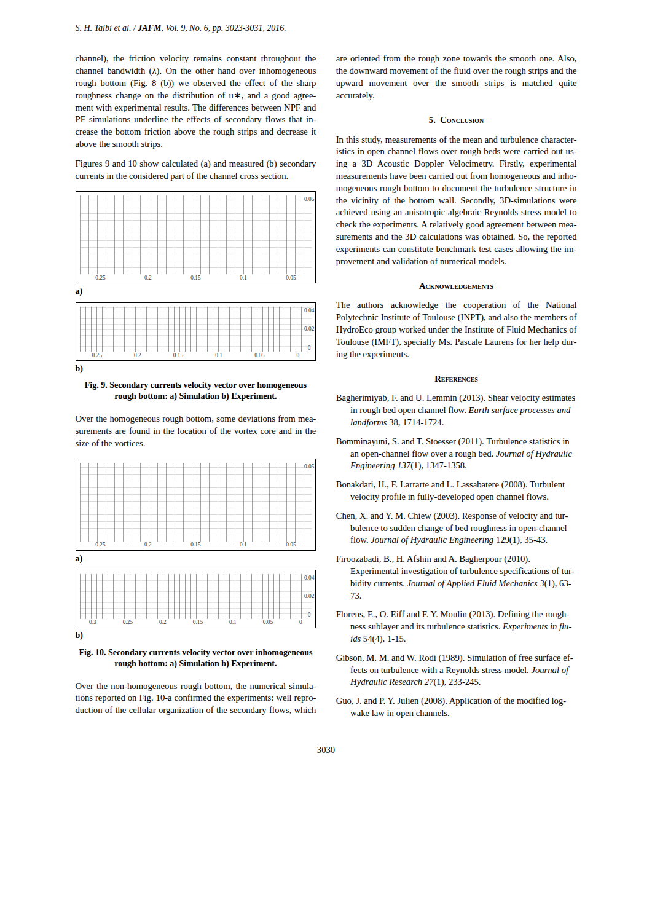S. H. Talbi et al. / JAFM, Vol. 9, No. 6, pp. 3023-3031, 2016.
channel), the friction velocity remains constant throughout the channel bandwidth (λ). On the other hand over inhomogeneous rough bottom (Fig. 8 (b)) we observed the effect of the sharp roughness change on the distribution of u∗, and a good agreement with experimental results. The differences between NPF and PF simulations underline the effects of secondary flows that increase the bottom friction above the rough strips and decrease it above the smooth strips.
Figures 9 and 10 show calculated (a) and measured (b) secondary currents in the considered part of the channel cross section.
0.05
0.250.20.150.10.05
a)
0.040.020
0.250.20.150.10.050
b)
Fig. 9. Secondary currents velocity vector over homogeneous rough bottom: a) Simulation b) Experiment.
Over the homogeneous rough bottom, some deviations from measurements are found in the location of the vortex core and in the size of the vortices.
0.05
0.250.20.150.10.05
a)
0.040.020
0.30.250.20.150.10.050
b)
Fig. 10. Secondary currents velocity vector over inhomogeneous rough bottom: a) Simulation b) Experiment.
Over the non-homogeneous rough bottom, the numerical simulations reported on Fig. 10-a confirmed the experiments: well reproduction of the cellular organization of the secondary flows, which are oriented from the rough zone towards the smooth one. Also, the downward movement of the fluid over the rough strips and the upward movement over the smooth strips is matched quite accurately.
5. Conclusion
In this study, measurements of the mean and turbulence characteristics in open channel flows over rough beds were carried out using a 3D Acoustic Doppler Velocimetry. Firstly, experimental measurements have been carried out from homogeneous and inhomogeneous rough bottom to document the turbulence structure in the vicinity of the bottom wall. Secondly, 3D-simulations were achieved using an anisotropic algebraic Reynolds stress model to check the experiments. A relatively good agreement between measurements and the 3D calculations was obtained. So, the reported experiments can constitute benchmark test cases allowing the improvement and validation of numerical models.
Acknowledgements
The authors acknowledge the cooperation of the National Polytechnic Institute of Toulouse (INPT), and also the members of HydroEco group worked under the Institute of Fluid Mechanics of Toulouse (IMFT), specially Ms. Pascale Laurens for her help during the experiments.
References
Bagherimiyab, F. and U. Lemmin (2013). Shear velocity estimates in rough bed open channel flow. Earth surface processes and landforms 38, 1714-1724.
Bomminayuni, S. and T. Stoesser (2011). Turbulence statistics in an open-channel flow over a rough bed. Journal of Hydraulic Engineering 137(1), 1347-1358.
Bonakdari, H., F. Larrarte and L. Lassabatere (2008). Turbulent velocity profile in fully-developed open channel flows.
Chen, X. and Y. M. Chiew (2003). Response of velocity and turbulence to sudden change of bed roughness in open-channel flow. Journal of Hydraulic Engineering 129(1), 35-43.
Firoozabadi, B., H. Afshin and A. Bagherpour (2010). Experimental investigation of turbulence specifications of turbidity currents. Journal of Applied Fluid Mechanics 3(1), 63-73.
Florens, E., O. Eiff and F. Y. Moulin (2013). Defining the roughness sublayer and its turbulence statistics. Experiments in fluids 54(4), 1-15.
Gibson, M. M. and W. Rodi (1989). Simulation of free surface effects on turbulence with a Reynolds stress model. Journal of Hydraulic Research 27(1), 233-245.
Guo, J. and P. Y. Julien (2008). Application of the modified log-wake law in open channels.
3030